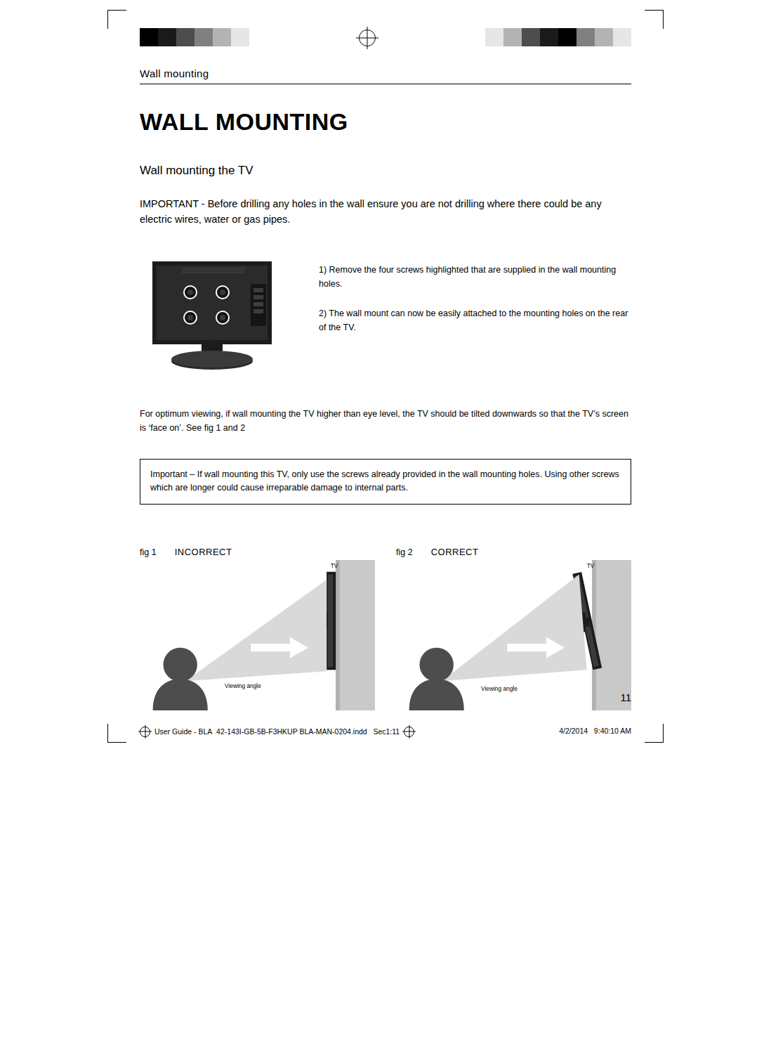Wall mounting
WALL MOUNTING
Wall mounting the TV
IMPORTANT - Before drilling any holes in the wall ensure you are not drilling where there could be any electric wires, water or gas pipes.
1) Remove the four screws highlighted that are supplied in the wall mounting holes.
2) The wall mount can now be easily attached to the mounting holes on the rear of the TV.
For optimum viewing, if wall mounting the TV higher than eye level, the TV should be tilted downwards so that the TV’s screen is ‘face on’. See fig 1 and 2
Important – If wall mounting this TV, only use the screws already provided in the wall mounting holes. Using other screws which are longer could cause irreparable damage to internal parts.
fig 1 INCORRECT
TV Viewing angle
fig 2 CORRECT
TV Viewing angle
11
User Guide - BLA 42-143I-GB-5B-F3HKUP BLA-MAN-0204.indd Sec1:11
4/2/2014 9:40:10 AM